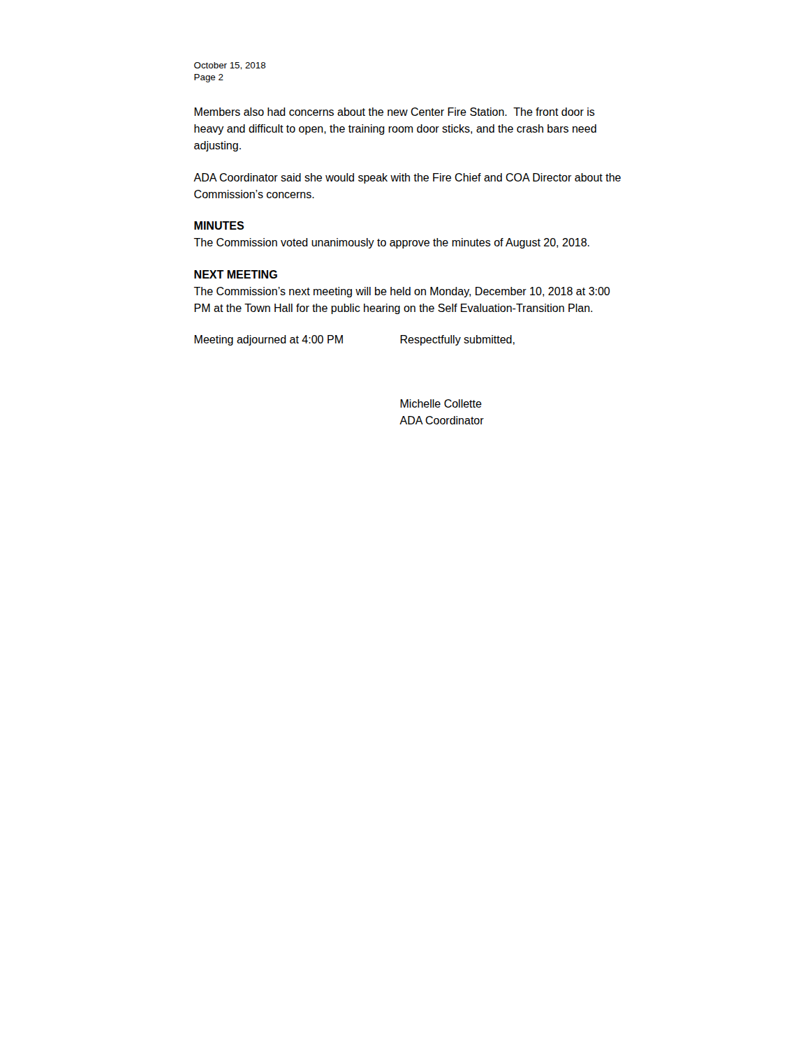October 15, 2018
Page 2
Members also had concerns about the new Center Fire Station. The front door is heavy and difficult to open, the training room door sticks, and the crash bars need adjusting.
ADA Coordinator said she would speak with the Fire Chief and COA Director about the Commission’s concerns.
MINUTES
The Commission voted unanimously to approve the minutes of August 20, 2018.
NEXT MEETING
The Commission’s next meeting will be held on Monday, December 10, 2018 at 3:00 PM at the Town Hall for the public hearing on the Self Evaluation-Transition Plan.
Meeting adjourned at 4:00 PM
Respectfully submitted,
Michelle Collette
ADA Coordinator